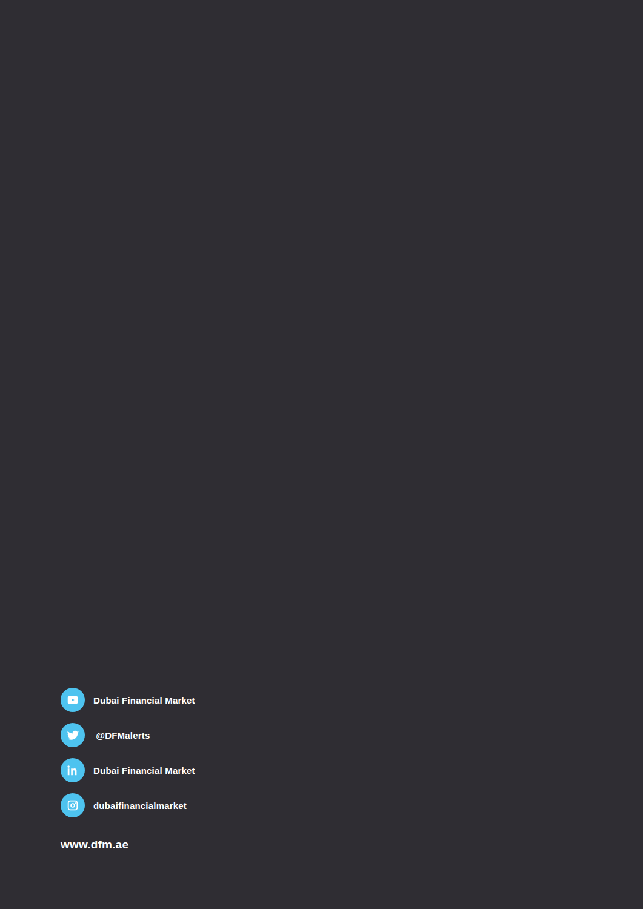Dubai Financial Market
@DFMalerts
Dubai Financial Market
dubaifinancialmarket
www.dfm.ae